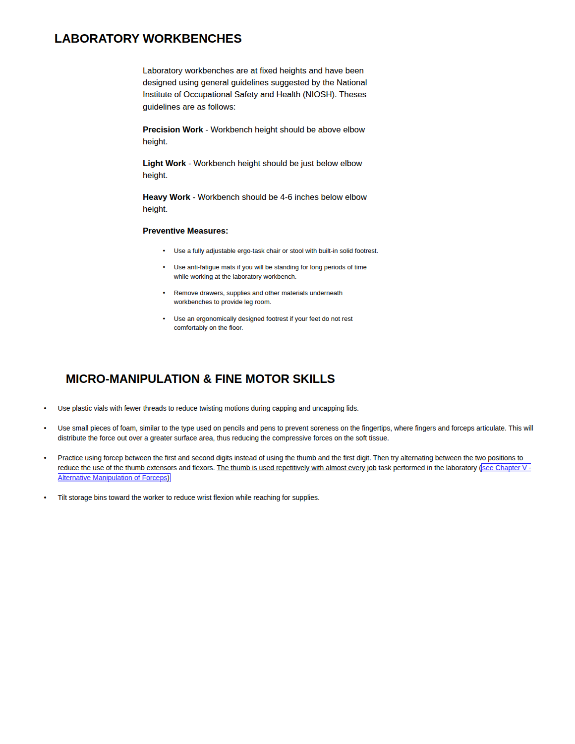LABORATORY WORKBENCHES
Laboratory workbenches are at fixed heights and have been designed using general guidelines suggested by the National Institute of Occupational Safety and Health (NIOSH). Theses guidelines are as follows:
Precision Work - Workbench height should be above elbow height.
Light Work - Workbench height should be just below elbow height.
Heavy Work - Workbench should be 4-6 inches below elbow height.
Preventive Measures:
Use a fully adjustable ergo-task chair or stool with built-in solid footrest.
Use anti-fatigue mats if you will be standing for long periods of time while working at the laboratory workbench.
Remove drawers, supplies and other materials underneath workbenches to provide leg room.
Use an ergonomically designed footrest if your feet do not rest comfortably on the floor.
MICRO-MANIPULATION & FINE MOTOR SKILLS
Use plastic vials with fewer threads to reduce twisting motions during capping and uncapping lids.
Use small pieces of foam, similar to the type used on pencils and pens to prevent soreness on the fingertips, where fingers and forceps articulate. This will distribute the force out over a greater surface area, thus reducing the compressive forces on the soft tissue.
Practice using forcep between the first and second digits instead of using the thumb and the first digit. Then try alternating between the two positions to reduce the use of the thumb extensors and flexors. The thumb is used repetitively with almost every job task performed in the laboratory (see Chapter V - Alternative Manipulation of Forceps)
Tilt storage bins toward the worker to reduce wrist flexion while reaching for supplies.